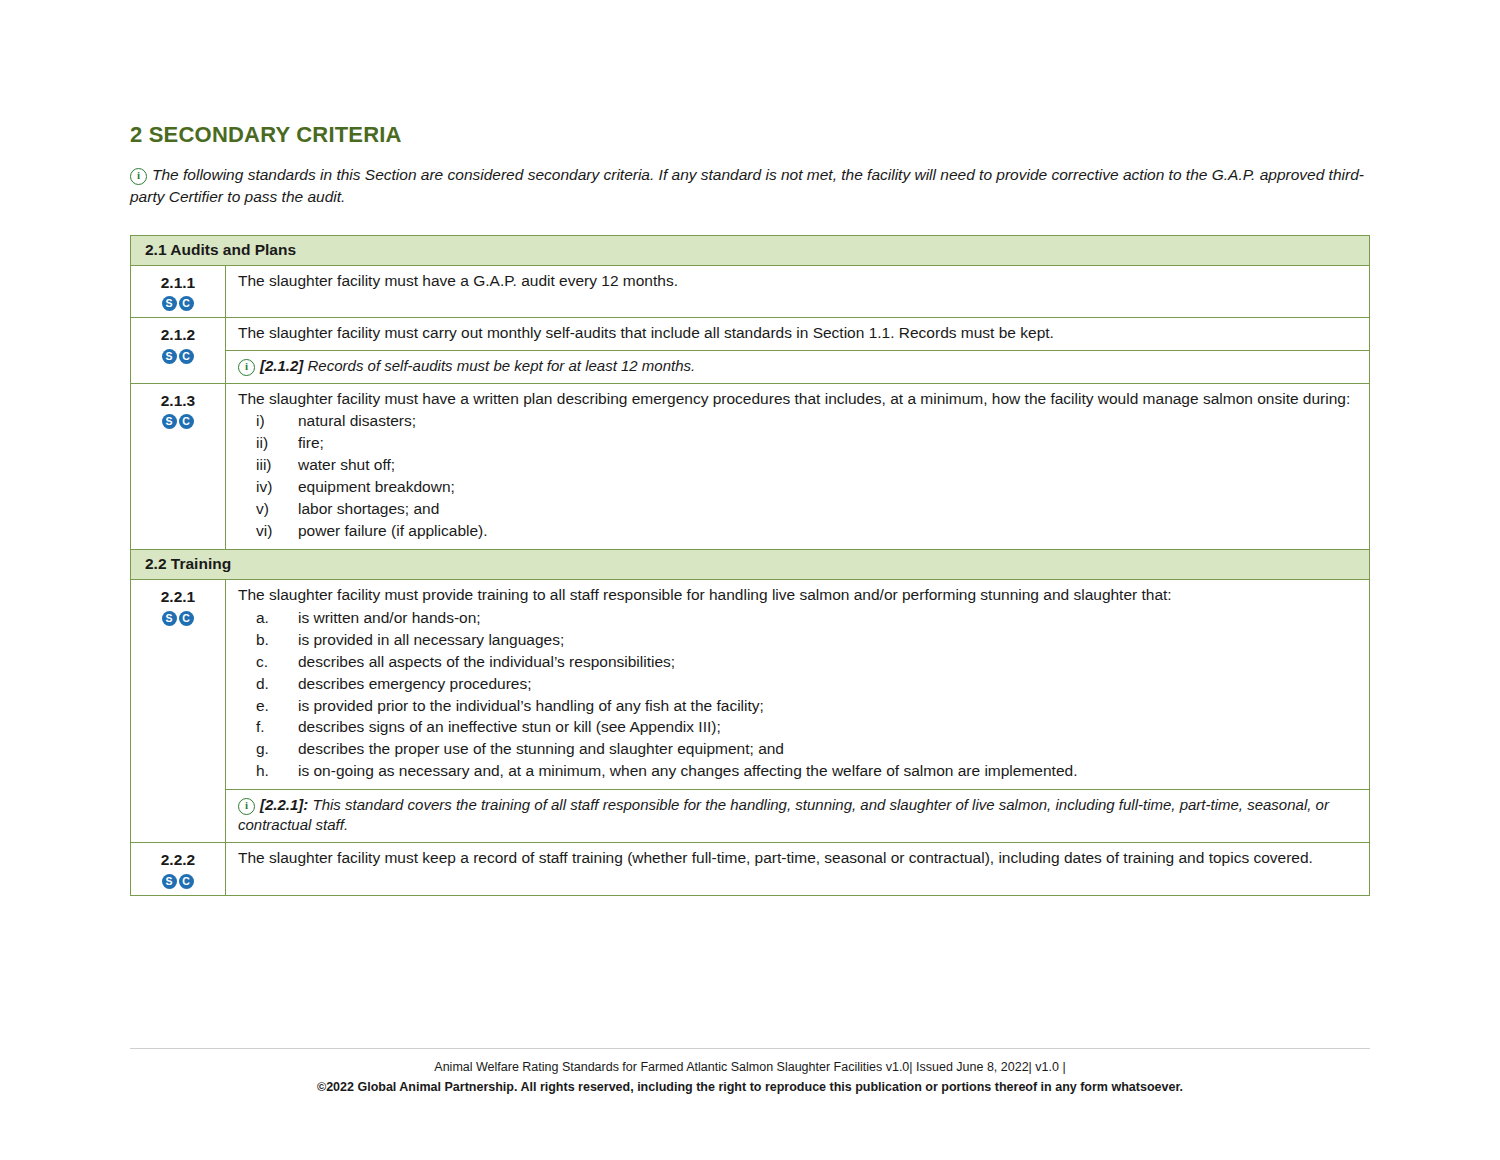2 SECONDARY CRITERIA
i The following standards in this Section are considered secondary criteria. If any standard is not met, the facility will need to provide corrective action to the G.A.P. approved third-party Certifier to pass the audit.
| 2.1 Audits and Plans |
| --- |
| 2.1.1 S C | The slaughter facility must have a G.A.P. audit every 12 months. |
| 2.1.2 S C | The slaughter facility must carry out monthly self-audits that include all standards in Section 1.1. Records must be kept. |
| i [2.1.2] Records of self-audits must be kept for at least 12 months. |
| 2.1.3 S C | The slaughter facility must have a written plan describing emergency procedures that includes, at a minimum, how the facility would manage salmon onsite during: i) natural disasters; ii) fire; iii) water shut off; iv) equipment breakdown; v) labor shortages; and vi) power failure (if applicable). |
| 2.2 Training |
| 2.2.1 S C | The slaughter facility must provide training to all staff responsible for handling live salmon and/or performing stunning and slaughter that: a. is written and/or hands-on; b. is provided in all necessary languages; c. describes all aspects of the individual’s responsibilities; d. describes emergency procedures; e. is provided prior to the individual’s handling of any fish at the facility; f. describes signs of an ineffective stun or kill (see Appendix III); g. describes the proper use of the stunning and slaughter equipment; and h. is on-going as necessary and, at a minimum, when any changes affecting the welfare of salmon are implemented. |
| i [2.2.1]: This standard covers the training of all staff responsible for the handling, stunning, and slaughter of live salmon, including full-time, part-time, seasonal, or contractual staff. |
| 2.2.2 S C | The slaughter facility must keep a record of staff training (whether full-time, part-time, seasonal or contractual), including dates of training and topics covered. |
Animal Welfare Rating Standards for Farmed Atlantic Salmon Slaughter Facilities v1.0| Issued June 8, 2022| v1.0 |
©2022 Global Animal Partnership. All rights reserved, including the right to reproduce this publication or portions thereof in any form whatsoever.